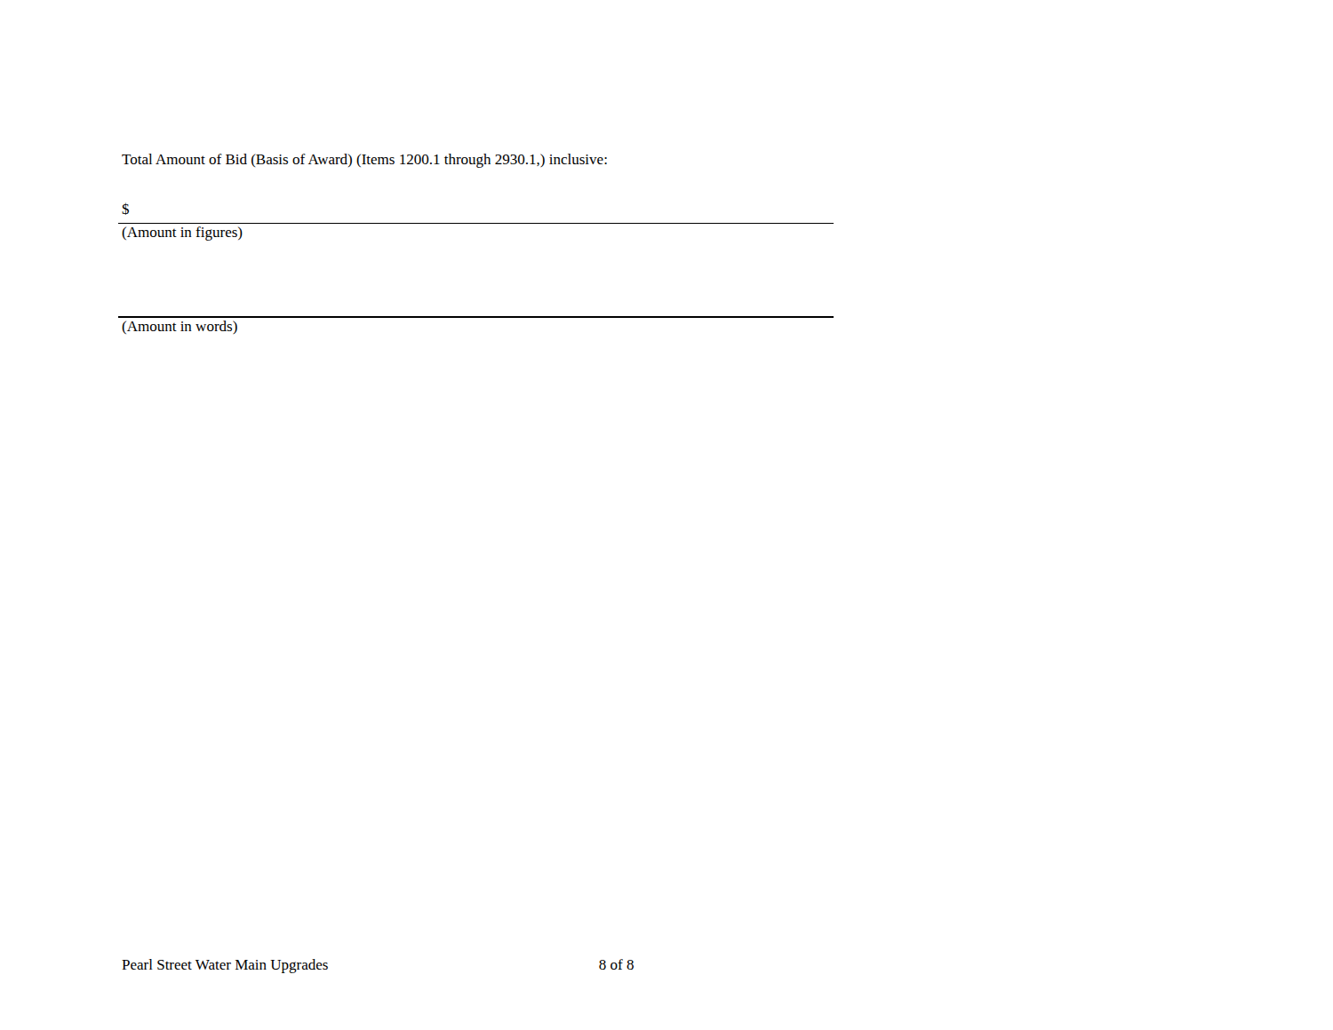Total Amount of Bid (Basis of Award) (Items 1200.1 through 2930.1,) inclusive:
$
(Amount in figures)
(Amount in words)
Pearl Street Water Main Upgrades 8 of 8